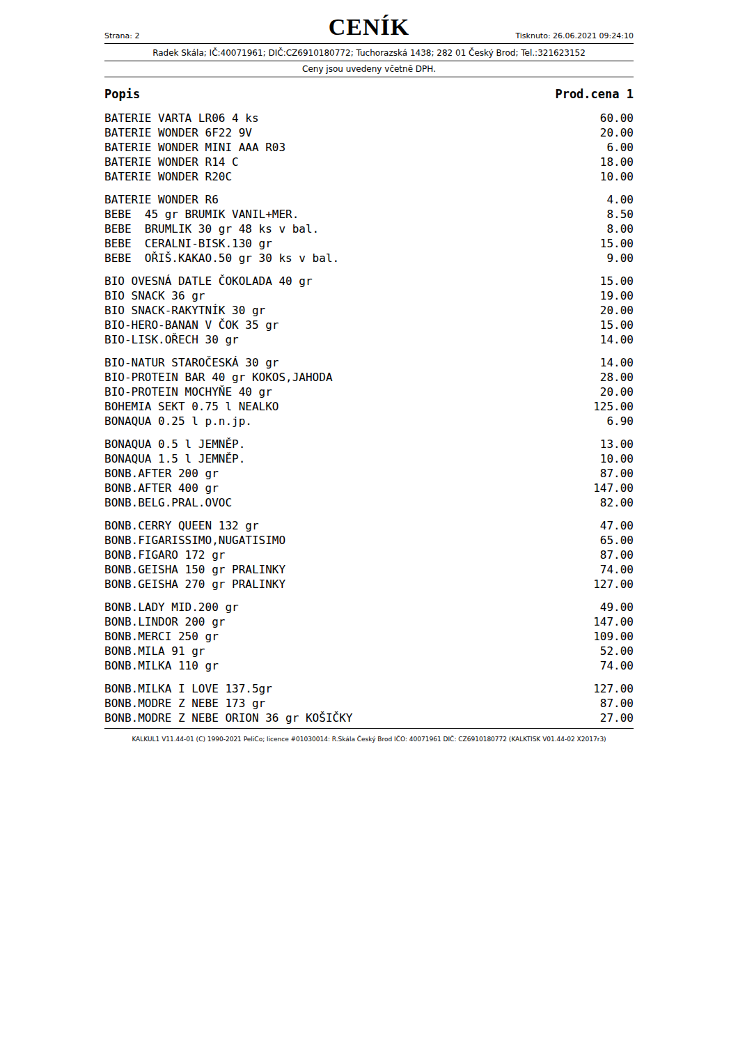Strana: 2
CENÍK
Tisknuto: 26.06.2021 09:24:10
Radek Skála; IČ:40071961; DIČ:CZ6910180772; Tuchorazská 1438; 282 01 Český Brod; Tel.:321623152
Ceny jsou uvedeny včetně DPH.
| Popis | Prod.cena 1 |
| --- | --- |
| BATERIE VARTA LR06 4 ks | 60.00 |
| BATERIE WONDER 6F22 9V | 20.00 |
| BATERIE WONDER MINI AAA R03 | 6.00 |
| BATERIE WONDER R14 C | 18.00 |
| BATERIE WONDER R20C | 10.00 |
| BATERIE WONDER R6 | 4.00 |
| BEBE 45 gr BRUMIK VANIL+MER. | 8.50 |
| BEBE BRUMLIK 30 gr 48 ks v bal. | 8.00 |
| BEBE CERALNI-BISK.130 gr | 15.00 |
| BEBE OŘIŠ.KAKAO.50 gr 30 ks v bal. | 9.00 |
| BIO OVESNÁ DATLE ČOKOLADA 40 gr | 15.00 |
| BIO SNACK 36 gr | 19.00 |
| BIO SNACK-RAKYTNÍK 30 gr | 20.00 |
| BIO-HERO-BANAN V ČOK 35 gr | 15.00 |
| BIO-LISK.OŘECH 30 gr | 14.00 |
| BIO-NATUR STAROČESKÁ 30 gr | 14.00 |
| BIO-PROTEIN BAR 40 gr KOKOS,JAHODA | 28.00 |
| BIO-PROTEIN MOCHYŇE 40 gr | 20.00 |
| BOHEMIA SEKT 0.75 l NEALKO | 125.00 |
| BONAQUA 0.25 l p.n.jp. | 6.90 |
| BONAQUA 0.5 l JEMNĚP. | 13.00 |
| BONAQUA 1.5 l JEMNĚP. | 10.00 |
| BONB.AFTER 200 gr | 87.00 |
| BONB.AFTER 400 gr | 147.00 |
| BONB.BELG.PRAL.OVOC | 82.00 |
| BONB.CERRY QUEEN 132 gr | 47.00 |
| BONB.FIGARISSIMO,NUGATISIMO | 65.00 |
| BONB.FIGARO 172 gr | 87.00 |
| BONB.GEISHA 150 gr PRALINKY | 74.00 |
| BONB.GEISHA 270 gr PRALINKY | 127.00 |
| BONB.LADY MID.200 gr | 49.00 |
| BONB.LINDOR 200 gr | 147.00 |
| BONB.MERCI 250 gr | 109.00 |
| BONB.MILA 91 gr | 52.00 |
| BONB.MILKA 110 gr | 74.00 |
| BONB.MILKA I LOVE 137.5gr | 127.00 |
| BONB.MODRE Z NEBE 173 gr | 87.00 |
| BONB.MODRE Z NEBE ORION 36 gr KOŠIČKY | 27.00 |
KALKUL1 V11.44-01 (C) 1990-2021 PeliCo; licence #01030014: R.Skála Český Brod IČO: 40071961 DIČ: CZ6910180772 (KALKTISK V01.44-02 X2017r3)